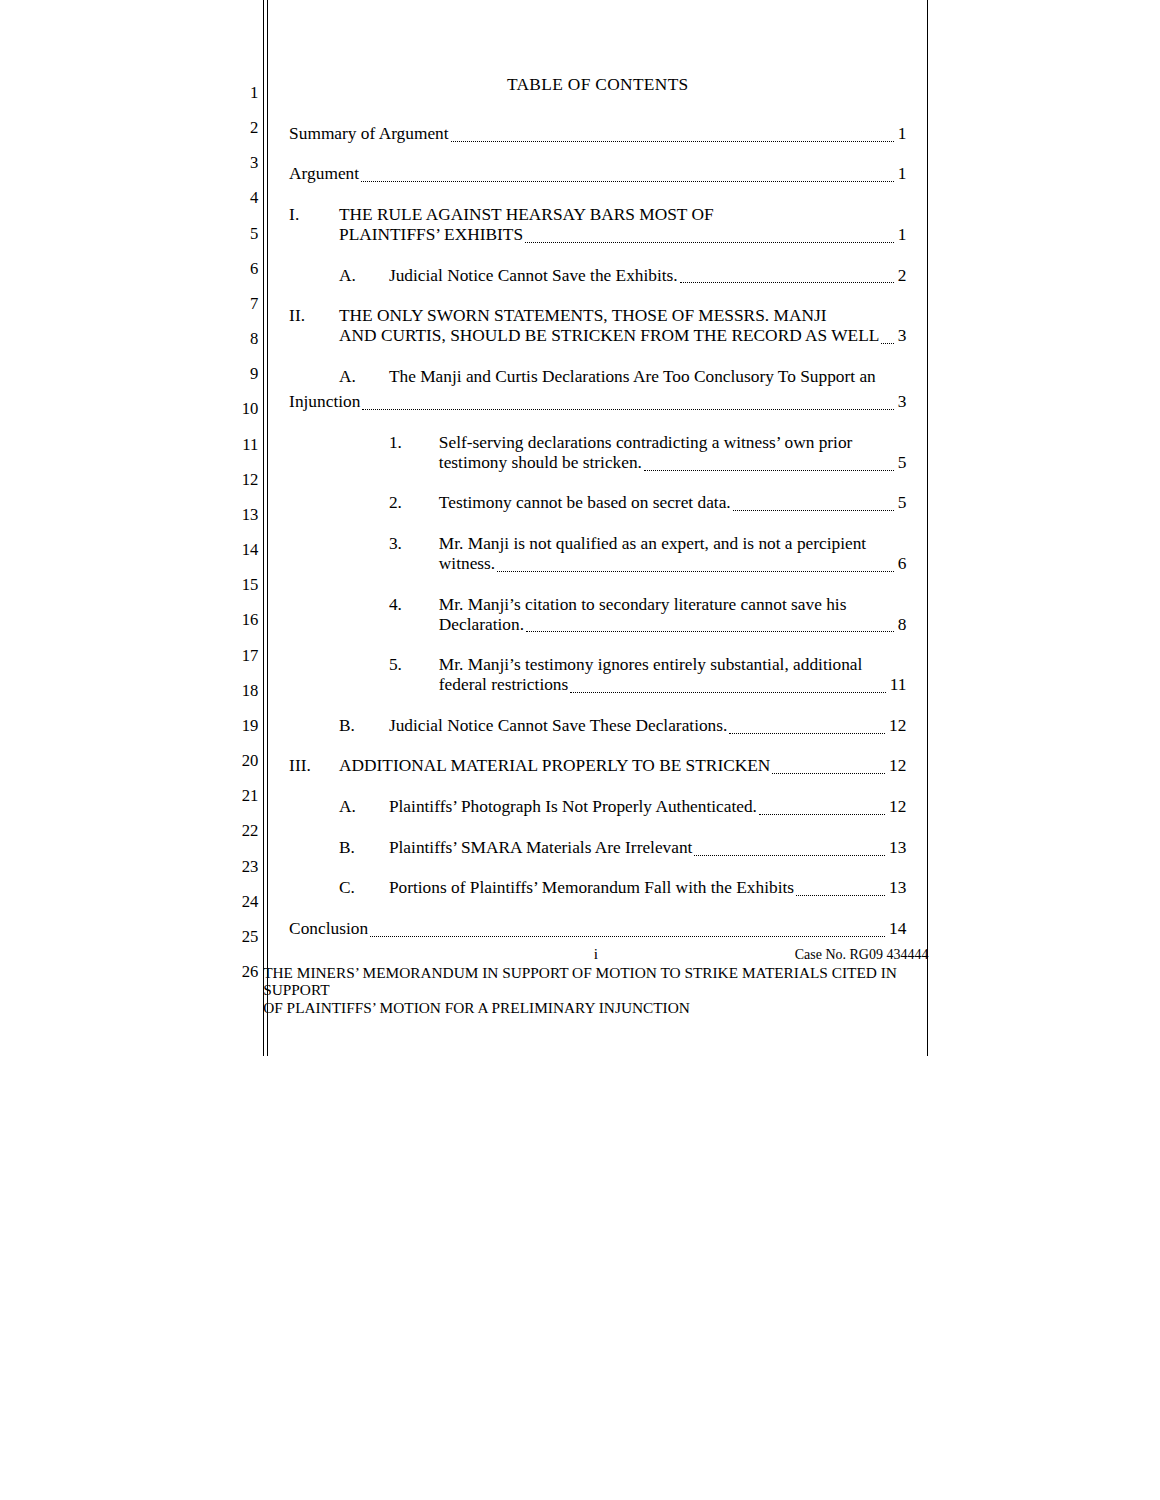1
2
3
4
5
6
7
8
9
10
11
12
13
14
15
16
17
18
19
20
21
22
23
24
25
26
TABLE OF CONTENTS
Summary of Argument 1
Argument 1
I.
THE RULE AGAINST HEARSAY BARS MOST OF
PLAINTIFFS’ EXHIBITS 1
A.
Judicial Notice Cannot Save the Exhibits. 2
II.
THE ONLY SWORN STATEMENTS, THOSE OF MESSRS. MANJI
AND CURTIS, SHOULD BE STRICKEN FROM THE RECORD AS WELL 3
A.
The Manji and Curtis Declarations Are Too Conclusory To Support an
Injunction 3
1.
Self-serving declarations contradicting a witness’ own prior
testimony should be stricken. 5
2.
Testimony cannot be based on secret data. 5
3.
Mr. Manji is not qualified as an expert, and is not a percipient
witness. 6
4.
Mr. Manji’s citation to secondary literature cannot save his
Declaration. 8
5.
Mr. Manji’s testimony ignores entirely substantial, additional
federal restrictions 11
B.
Judicial Notice Cannot Save These Declarations. 12
III.
ADDITIONAL MATERIAL PROPERLY TO BE STRICKEN 12
A.
Plaintiffs’ Photograph Is Not Properly Authenticated. 12
B.
Plaintiffs’ SMARA Materials Are Irrelevant 13
C.
Portions of Plaintiffs’ Memorandum Fall with the Exhibits 13
Conclusion 14
i Case No. RG09 434444
THE MINERS’ MEMORANDUM IN SUPPORT OF MOTION TO STRIKE MATERIALS CITED IN SUPPORT
OF PLAINTIFFS’ MOTION FOR A PRELIMINARY INJUNCTION